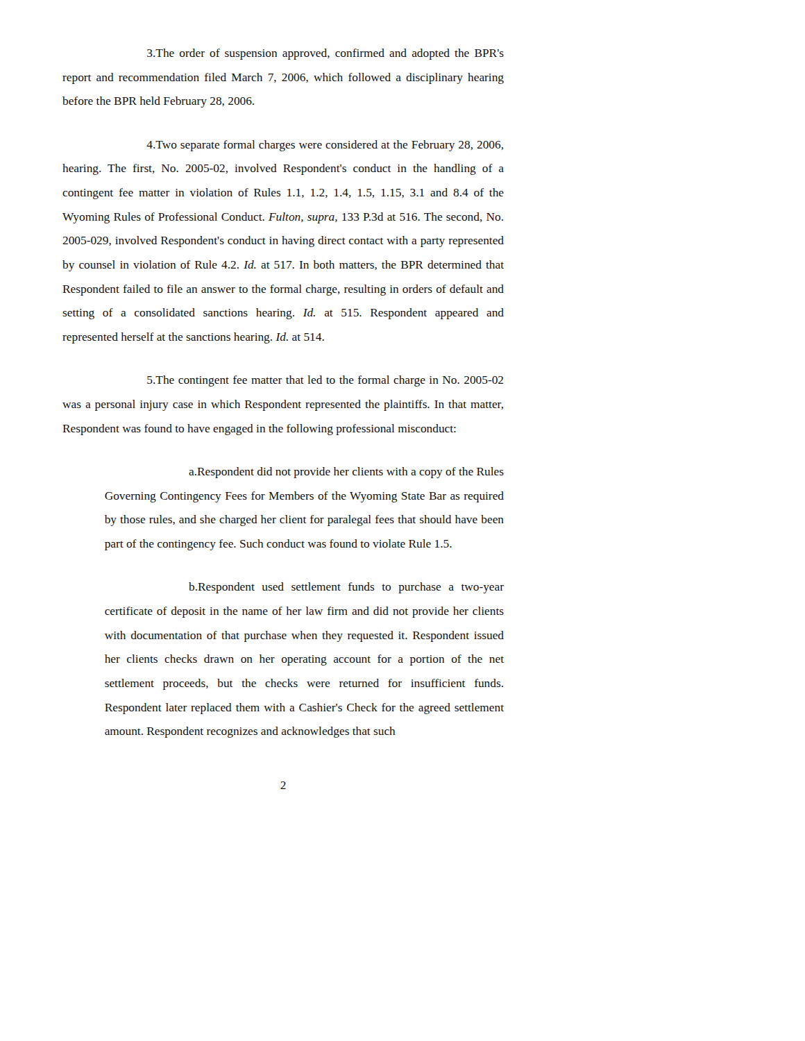3. The order of suspension approved, confirmed and adopted the BPR's report and recommendation filed March 7, 2006, which followed a disciplinary hearing before the BPR held February 28, 2006.
4. Two separate formal charges were considered at the February 28, 2006, hearing. The first, No. 2005-02, involved Respondent's conduct in the handling of a contingent fee matter in violation of Rules 1.1, 1.2, 1.4, 1.5, 1.15, 3.1 and 8.4 of the Wyoming Rules of Professional Conduct. Fulton, supra, 133 P.3d at 516. The second, No. 2005-029, involved Respondent's conduct in having direct contact with a party represented by counsel in violation of Rule 4.2. Id. at 517. In both matters, the BPR determined that Respondent failed to file an answer to the formal charge, resulting in orders of default and setting of a consolidated sanctions hearing. Id. at 515. Respondent appeared and represented herself at the sanctions hearing. Id. at 514.
5. The contingent fee matter that led to the formal charge in No. 2005-02 was a personal injury case in which Respondent represented the plaintiffs. In that matter, Respondent was found to have engaged in the following professional misconduct:
a. Respondent did not provide her clients with a copy of the Rules Governing Contingency Fees for Members of the Wyoming State Bar as required by those rules, and she charged her client for paralegal fees that should have been part of the contingency fee. Such conduct was found to violate Rule 1.5.
b. Respondent used settlement funds to purchase a two-year certificate of deposit in the name of her law firm and did not provide her clients with documentation of that purchase when they requested it. Respondent issued her clients checks drawn on her operating account for a portion of the net settlement proceeds, but the checks were returned for insufficient funds. Respondent later replaced them with a Cashier's Check for the agreed settlement amount. Respondent recognizes and acknowledges that such
2